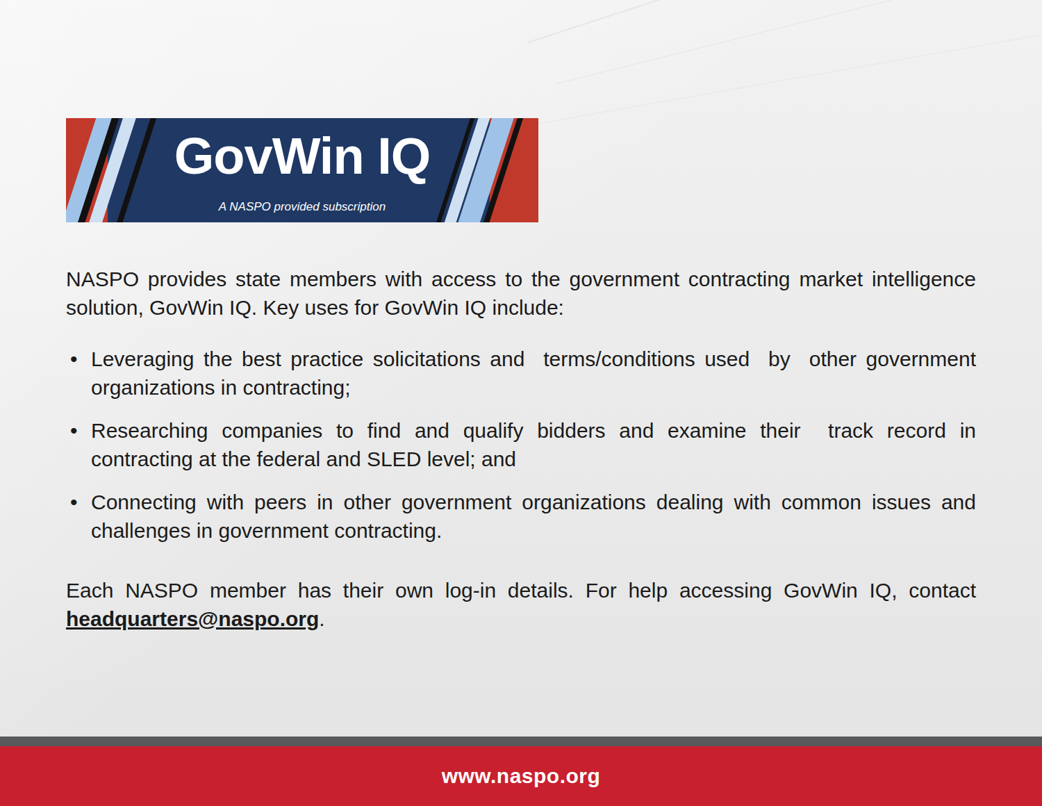GovWin IQ
A NASPO provided subscription
NASPO provides state members with access to the government contracting market intelligence solution, GovWin IQ. Key uses for GovWin IQ include:
Leveraging the best practice solicitations and terms/conditions used by other government organizations in contracting;
Researching companies to find and qualify bidders and examine their track record in contracting at the federal and SLED level; and
Connecting with peers in other government organizations dealing with common issues and challenges in government contracting.
Each NASPO member has their own log-in details. For help accessing GovWin IQ, contact headquarters@naspo.org.
www.naspo.org